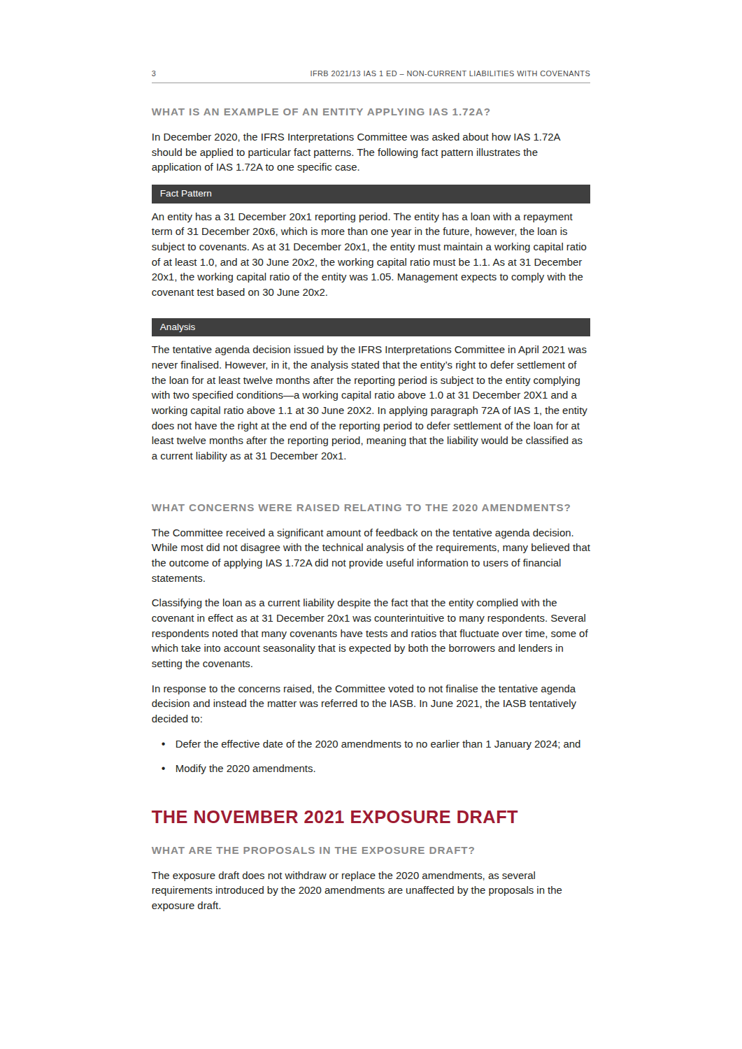3 IFRB 2021/13 IAS 1 ED – Non-current Liabilities with Covenants
What is an example of an entity applying IAS 1.72A?
In December 2020, the IFRS Interpretations Committee was asked about how IAS 1.72A should be applied to particular fact patterns. The following fact pattern illustrates the application of IAS 1.72A to one specific case.
Fact Pattern
An entity has a 31 December 20x1 reporting period. The entity has a loan with a repayment term of 31 December 20x6, which is more than one year in the future, however, the loan is subject to covenants. As at 31 December 20x1, the entity must maintain a working capital ratio of at least 1.0, and at 30 June 20x2, the working capital ratio must be 1.1. As at 31 December 20x1, the working capital ratio of the entity was 1.05. Management expects to comply with the covenant test based on 30 June 20x2.
Analysis
The tentative agenda decision issued by the IFRS Interpretations Committee in April 2021 was never finalised. However, in it, the analysis stated that the entity’s right to defer settlement of the loan for at least twelve months after the reporting period is subject to the entity complying with two specified conditions—a working capital ratio above 1.0 at 31 December 20X1 and a working capital ratio above 1.1 at 30 June 20X2. In applying paragraph 72A of IAS 1, the entity does not have the right at the end of the reporting period to defer settlement of the loan for at least twelve months after the reporting period, meaning that the liability would be classified as a current liability as at 31 December 20x1.
What concerns were raised relating to the 2020 amendments?
The Committee received a significant amount of feedback on the tentative agenda decision. While most did not disagree with the technical analysis of the requirements, many believed that the outcome of applying IAS 1.72A did not provide useful information to users of financial statements.
Classifying the loan as a current liability despite the fact that the entity complied with the covenant in effect as at 31 December 20x1 was counterintuitive to many respondents. Several respondents noted that many covenants have tests and ratios that fluctuate over time, some of which take into account seasonality that is expected by both the borrowers and lenders in setting the covenants.
In response to the concerns raised, the Committee voted to not finalise the tentative agenda decision and instead the matter was referred to the IASB. In June 2021, the IASB tentatively decided to:
Defer the effective date of the 2020 amendments to no earlier than 1 January 2024; and
Modify the 2020 amendments.
The November 2021 Exposure Draft
What are the proposals in the exposure draft?
The exposure draft does not withdraw or replace the 2020 amendments, as several requirements introduced by the 2020 amendments are unaffected by the proposals in the exposure draft.